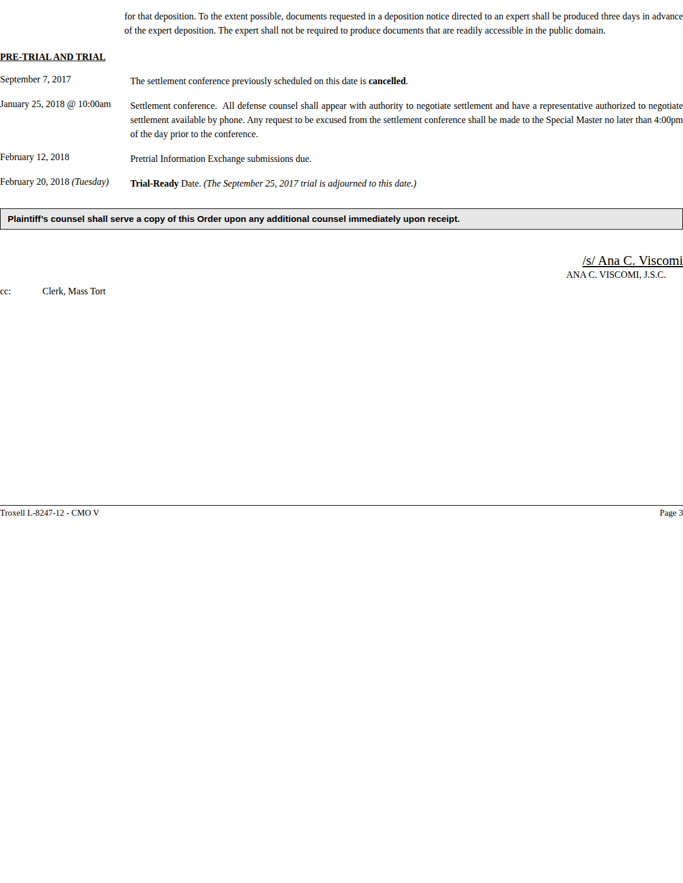for that deposition. To the extent possible, documents requested in a deposition notice directed to an expert shall be produced three days in advance of the expert deposition. The expert shall not be required to produce documents that are readily accessible in the public domain.
PRE-TRIAL AND TRIAL
September 7, 2017
The settlement conference previously scheduled on this date is cancelled.
January 25, 2018 @ 10:00am
Settlement conference. All defense counsel shall appear with authority to negotiate settlement and have a representative authorized to negotiate settlement available by phone. Any request to be excused from the settlement conference shall be made to the Special Master no later than 4:00pm of the day prior to the conference.
February 12, 2018
Pretrial Information Exchange submissions due.
February 20, 2018 (Tuesday)
Trial-Ready Date. (The September 25, 2017 trial is adjourned to this date.)
Plaintiff’s counsel shall serve a copy of this Order upon any additional counsel immediately upon receipt.
/s/ Ana C. Viscomi ANA C. VISCOMI, J.S.C.
cc: Clerk, Mass Tort
Troxell L-8247-12 - CMO V Page 3